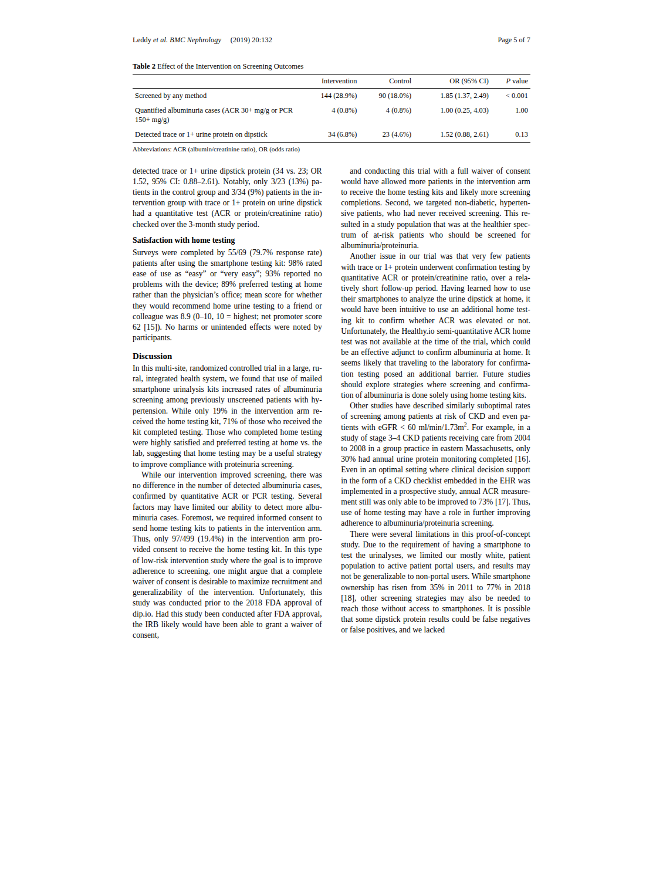Leddy et al. BMC Nephrology (2019) 20:132
Page 5 of 7
Table 2 Effect of the Intervention on Screening Outcomes
| | Intervention | Control | OR (95% CI) | P value |
| --- | --- | --- | --- | --- |
| Screened by any method | 144 (28.9%) | 90 (18.0%) | 1.85 (1.37, 2.49) | < 0.001 |
| Quantified albuminuria cases (ACR 30+ mg/g or PCR 150+ mg/g) | 4 (0.8%) | 4 (0.8%) | 1.00 (0.25, 4.03) | 1.00 |
| Detected trace or 1+ urine protein on dipstick | 34 (6.8%) | 23 (4.6%) | 1.52 (0.88, 2.61) | 0.13 |
Abbreviations: ACR (albumin/creatinine ratio), OR (odds ratio)
detected trace or 1+ urine dipstick protein (34 vs. 23; OR 1.52, 95% CI: 0.88–2.61). Notably, only 3/23 (13%) patients in the control group and 3/34 (9%) patients in the intervention group with trace or 1+ protein on urine dipstick had a quantitative test (ACR or protein/creatinine ratio) checked over the 3-month study period.
Satisfaction with home testing
Surveys were completed by 55/69 (79.7% response rate) patients after using the smartphone testing kit: 98% rated ease of use as “easy” or “very easy”; 93% reported no problems with the device; 89% preferred testing at home rather than the physician’s office; mean score for whether they would recommend home urine testing to a friend or colleague was 8.9 (0–10, 10 = highest; net promoter score 62 [15]). No harms or unintended effects were noted by participants.
Discussion
In this multi-site, randomized controlled trial in a large, rural, integrated health system, we found that use of mailed smartphone urinalysis kits increased rates of albuminuria screening among previously unscreened patients with hypertension. While only 19% in the intervention arm received the home testing kit, 71% of those who received the kit completed testing. Those who completed home testing were highly satisfied and preferred testing at home vs. the lab, suggesting that home testing may be a useful strategy to improve compliance with proteinuria screening.
While our intervention improved screening, there was no difference in the number of detected albuminuria cases, confirmed by quantitative ACR or PCR testing. Several factors may have limited our ability to detect more albuminuria cases. Foremost, we required informed consent to send home testing kits to patients in the intervention arm. Thus, only 97/499 (19.4%) in the intervention arm provided consent to receive the home testing kit. In this type of low-risk intervention study where the goal is to improve adherence to screening, one might argue that a complete waiver of consent is desirable to maximize recruitment and generalizability of the intervention. Unfortunately, this study was conducted prior to the 2018 FDA approval of dip.io. Had this study been conducted after FDA approval, the IRB likely would have been able to grant a waiver of consent,
and conducting this trial with a full waiver of consent would have allowed more patients in the intervention arm to receive the home testing kits and likely more screening completions. Second, we targeted non-diabetic, hypertensive patients, who had never received screening. This resulted in a study population that was at the healthier spectrum of at-risk patients who should be screened for albuminuria/proteinuria.
Another issue in our trial was that very few patients with trace or 1+ protein underwent confirmation testing by quantitative ACR or protein/creatinine ratio, over a relatively short follow-up period. Having learned how to use their smartphones to analyze the urine dipstick at home, it would have been intuitive to use an additional home testing kit to confirm whether ACR was elevated or not. Unfortunately, the Healthy.io semi-quantitative ACR home test was not available at the time of the trial, which could be an effective adjunct to confirm albuminuria at home. It seems likely that traveling to the laboratory for confirmation testing posed an additional barrier. Future studies should explore strategies where screening and confirmation of albuminuria is done solely using home testing kits.
Other studies have described similarly suboptimal rates of screening among patients at risk of CKD and even patients with eGFR < 60 ml/min/1.73m2. For example, in a study of stage 3–4 CKD patients receiving care from 2004 to 2008 in a group practice in eastern Massachusetts, only 30% had annual urine protein monitoring completed [16]. Even in an optimal setting where clinical decision support in the form of a CKD checklist embedded in the EHR was implemented in a prospective study, annual ACR measurement still was only able to be improved to 73% [17]. Thus, use of home testing may have a role in further improving adherence to albuminuria/proteinuria screening.
There were several limitations in this proof-of-concept study. Due to the requirement of having a smartphone to test the urinalyses, we limited our mostly white, patient population to active patient portal users, and results may not be generalizable to non-portal users. While smartphone ownership has risen from 35% in 2011 to 77% in 2018 [18], other screening strategies may also be needed to reach those without access to smartphones. It is possible that some dipstick protein results could be false negatives or false positives, and we lacked